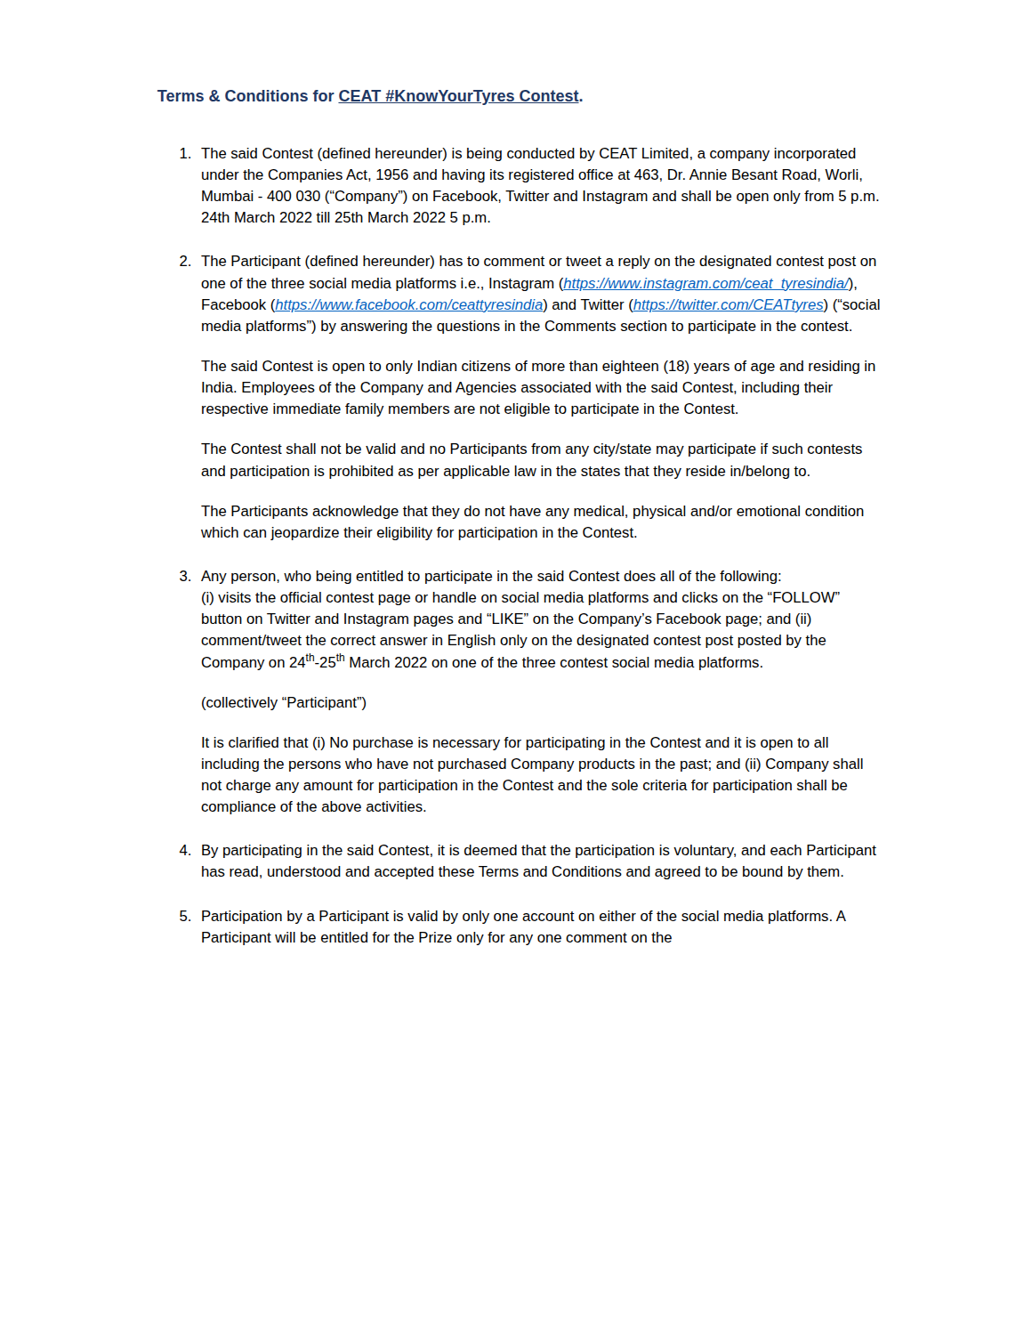Terms & Conditions for CEAT #KnowYourTyres Contest.
The said Contest (defined hereunder) is being conducted by CEAT Limited, a company incorporated under the Companies Act, 1956 and having its registered office at 463, Dr. Annie Besant Road, Worli, Mumbai - 400 030 (“Company”) on Facebook, Twitter and Instagram and shall be open only from 5 p.m. 24th March 2022 till 25th March 2022 5 p.m.
The Participant (defined hereunder) has to comment or tweet a reply on the designated contest post on one of the three social media platforms i.e., Instagram (https://www.instagram.com/ceat_tyresindia/), Facebook (https://www.facebook.com/ceattyresindia) and Twitter (https://twitter.com/CEATtyres) (“social media platforms”) by answering the questions in the Comments section to participate in the contest.
The said Contest is open to only Indian citizens of more than eighteen (18) years of age and residing in India. Employees of the Company and Agencies associated with the said Contest, including their respective immediate family members are not eligible to participate in the Contest.
The Contest shall not be valid and no Participants from any city/state may participate if such contests and participation is prohibited as per applicable law in the states that they reside in/belong to.
The Participants acknowledge that they do not have any medical, physical and/or emotional condition which can jeopardize their eligibility for participation in the Contest.
Any person, who being entitled to participate in the said Contest does all of the following:
(i) visits the official contest page or handle on social media platforms and clicks on the “FOLLOW” button on Twitter and Instagram pages and “LIKE” on the Company’s Facebook page; and (ii) comment/tweet the correct answer in English only on the designated contest post posted by the Company on 24th-25th March 2022 on one of the three contest social media platforms.
(collectively “Participant”)
It is clarified that (i) No purchase is necessary for participating in the Contest and it is open to all including the persons who have not purchased Company products in the past; and (ii) Company shall not charge any amount for participation in the Contest and the sole criteria for participation shall be compliance of the above activities.
By participating in the said Contest, it is deemed that the participation is voluntary, and each Participant has read, understood and accepted these Terms and Conditions and agreed to be bound by them.
Participation by a Participant is valid by only one account on either of the social media platforms. A Participant will be entitled for the Prize only for any one comment on the